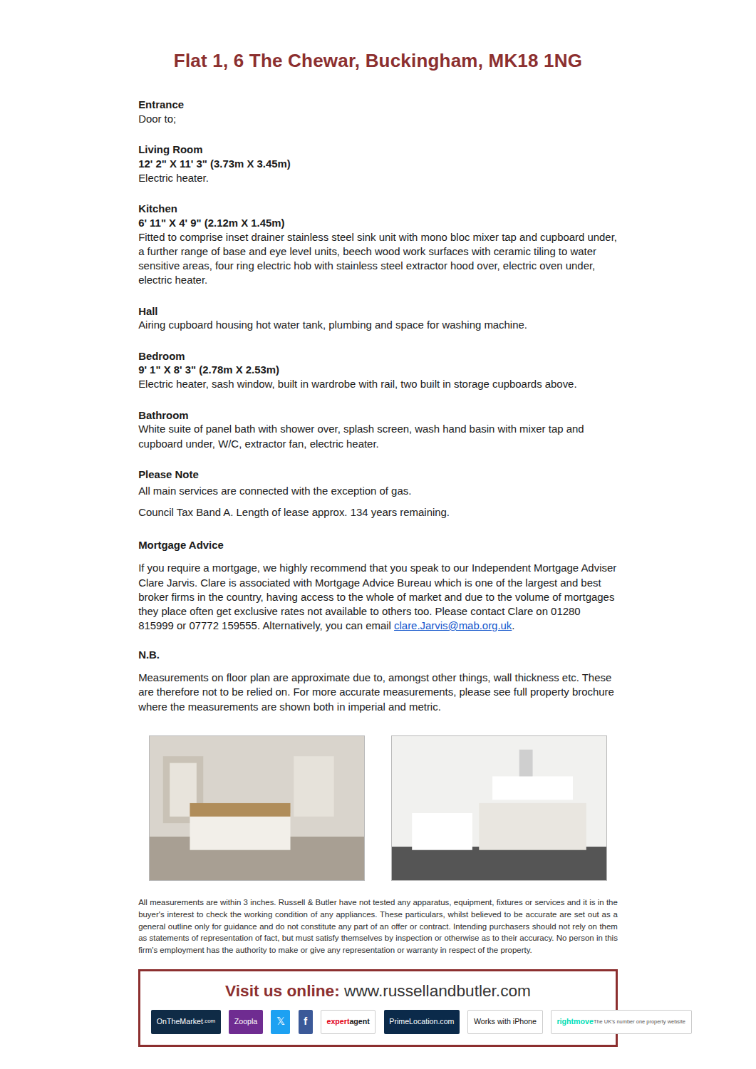Flat 1, 6 The Chewar, Buckingham, MK18 1NG
Entrance
Door to;
Living Room
12' 2" X 11' 3" (3.73m X 3.45m)
Electric heater.
Kitchen
6' 11" X 4' 9" (2.12m X 1.45m)
Fitted to comprise inset drainer stainless steel sink unit with mono bloc mixer tap and cupboard under, a further range of base and eye level units, beech wood work surfaces with ceramic tiling to water sensitive areas, four ring electric hob with stainless steel extractor hood over, electric oven under, electric heater.
Hall
Airing cupboard housing hot water tank, plumbing and space for washing machine.
Bedroom
9' 1" X 8' 3" (2.78m X 2.53m)
Electric heater, sash window, built in wardrobe with rail, two built in storage cupboards above.
Bathroom
White suite of panel bath with shower over, splash screen, wash hand basin with mixer tap and cupboard under, W/C, extractor fan, electric heater.
Please Note
All main services are connected with the exception of gas.
Council Tax Band A. Length of lease approx. 134 years remaining.
Mortgage Advice
If you require a mortgage, we highly recommend that you speak to our Independent Mortgage Adviser Clare Jarvis. Clare is associated with Mortgage Advice Bureau which is one of the largest and best broker firms in the country, having access to the whole of market and due to the volume of mortgages they place often get exclusive rates not available to others too. Please contact Clare on 01280 815999 or 07772 159555. Alternatively, you can email clare.Jarvis@mab.org.uk.
N.B.
Measurements on floor plan are approximate due to, amongst other things, wall thickness etc. These are therefore not to be relied on. For more accurate measurements, please see full property brochure where the measurements are shown both in imperial and metric.
All measurements are within 3 inches. Russell & Butler have not tested any apparatus, equipment, fixtures or services and it is in the buyer's interest to check the working condition of any appliances. These particulars, whilst believed to be accurate are set out as a general outline only for guidance and do not constitute any part of an offer or contract. Intending purchasers should not rely on them as statements of representation of fact, but must satisfy themselves by inspection or otherwise as to their accuracy. No person in this firm's employment has the authority to make or give any representation or warranty in respect of the property.
Visit us online: www.russellandbutler.com
OnTheMarket.com
Zoopla
𝕏
f
expertagent
PrimeLocation.com
Works with iPhone
rightmove The UK's number one property website